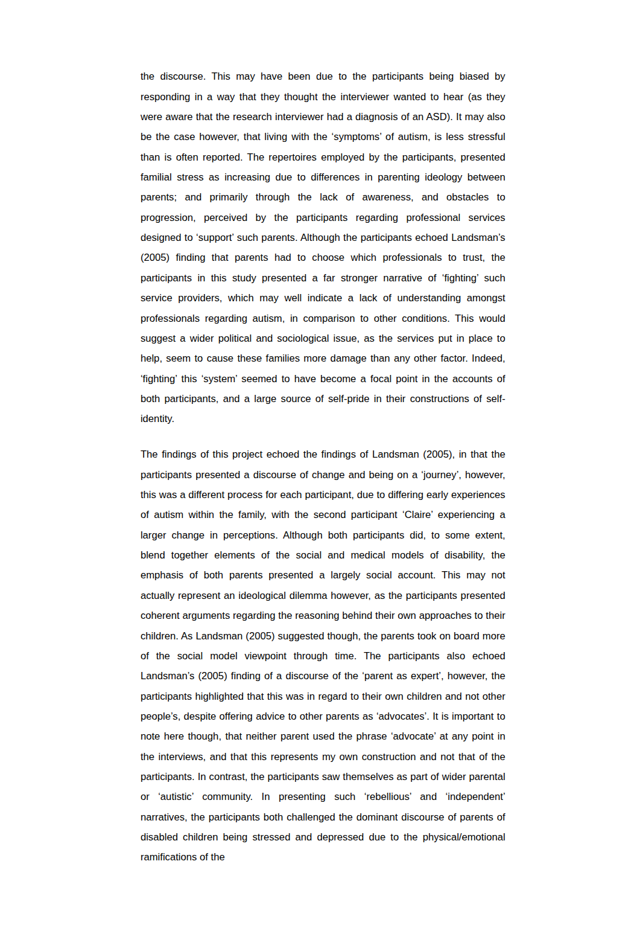the discourse. This may have been due to the participants being biased by responding in a way that they thought the interviewer wanted to hear (as they were aware that the research interviewer had a diagnosis of an ASD). It may also be the case however, that living with the ‘symptoms’ of autism, is less stressful than is often reported. The repertoires employed by the participants, presented familial stress as increasing due to differences in parenting ideology between parents; and primarily through the lack of awareness, and obstacles to progression, perceived by the participants regarding professional services designed to ‘support’ such parents. Although the participants echoed Landsman’s (2005) finding that parents had to choose which professionals to trust, the participants in this study presented a far stronger narrative of ‘fighting’ such service providers, which may well indicate a lack of understanding amongst professionals regarding autism, in comparison to other conditions. This would suggest a wider political and sociological issue, as the services put in place to help, seem to cause these families more damage than any other factor. Indeed, ‘fighting’ this ‘system’ seemed to have become a focal point in the accounts of both participants, and a large source of self-pride in their constructions of self-identity.
The findings of this project echoed the findings of Landsman (2005), in that the participants presented a discourse of change and being on a ‘journey’, however, this was a different process for each participant, due to differing early experiences of autism within the family, with the second participant ‘Claire’ experiencing a larger change in perceptions. Although both participants did, to some extent, blend together elements of the social and medical models of disability, the emphasis of both parents presented a largely social account. This may not actually represent an ideological dilemma however, as the participants presented coherent arguments regarding the reasoning behind their own approaches to their children. As Landsman (2005) suggested though, the parents took on board more of the social model viewpoint through time. The participants also echoed Landsman’s (2005) finding of a discourse of the ‘parent as expert’, however, the participants highlighted that this was in regard to their own children and not other people’s, despite offering advice to other parents as ‘advocates’. It is important to note here though, that neither parent used the phrase ‘advocate’ at any point in the interviews, and that this represents my own construction and not that of the participants. In contrast, the participants saw themselves as part of wider parental or ‘autistic’ community. In presenting such ‘rebellious’ and ‘independent’ narratives, the participants both challenged the dominant discourse of parents of disabled children being stressed and depressed due to the physical/emotional ramifications of the